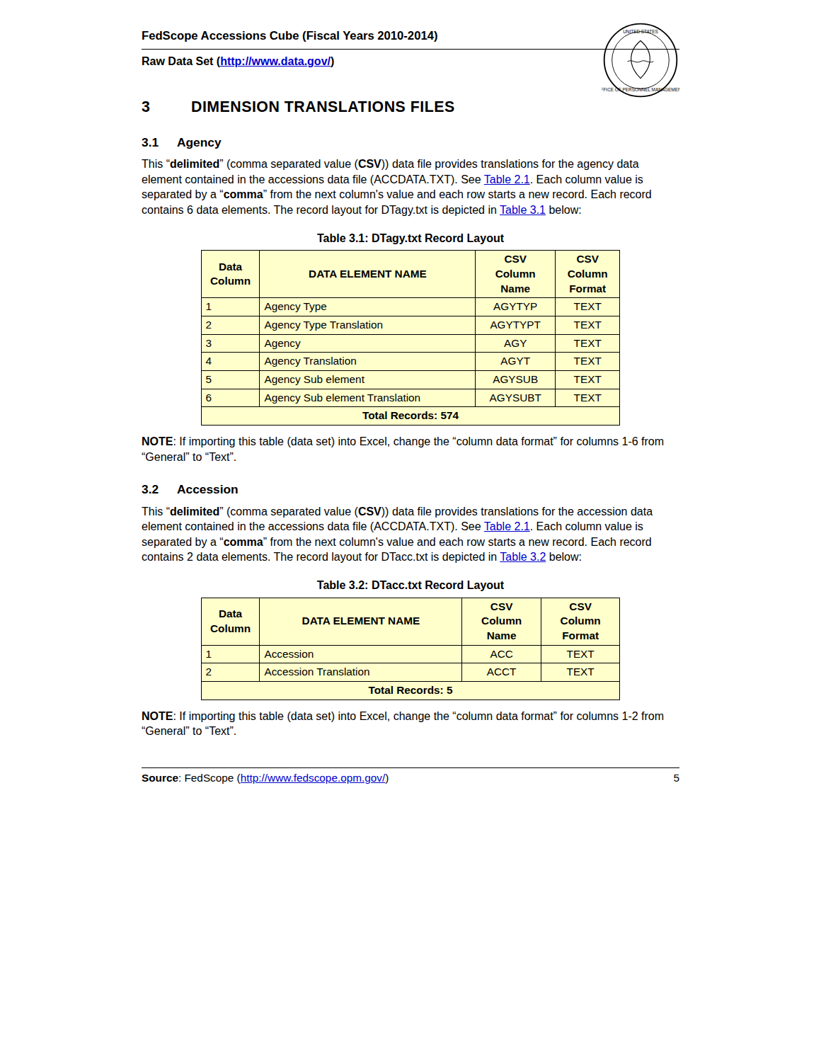UNITED STATES OFFICE OF PERSONNEL MANAGEMENT
FedScope Accessions Cube (Fiscal Years 2010-2014)
Raw Data Set (http://www.data.gov/)
3 DIMENSION TRANSLATIONS FILES
3.1 Agency
This “delimited” (comma separated value (CSV)) data file provides translations for the agency data element contained in the accessions data file (ACCDATA.TXT). See Table 2.1. Each column value is separated by a “comma” from the next column's value and each row starts a new record. Each record contains 6 data elements. The record layout for DTagy.txt is depicted in Table 3.1 below:
Table 3.1: DTagy.txt Record Layout
| Data Column | DATA ELEMENT NAME | CSV Column Name | CSV Column Format |
| --- | --- | --- | --- |
| 1 | Agency Type | AGYTYP | TEXT |
| 2 | Agency Type Translation | AGYTYPT | TEXT |
| 3 | Agency | AGY | TEXT |
| 4 | Agency Translation | AGYT | TEXT |
| 5 | Agency Sub element | AGYSUB | TEXT |
| 6 | Agency Sub element Translation | AGYSUBT | TEXT |
| Total Records: 574 |
NOTE: If importing this table (data set) into Excel, change the “column data format” for columns 1-6 from “General” to “Text”.
3.2 Accession
This “delimited” (comma separated value (CSV)) data file provides translations for the accession data element contained in the accessions data file (ACCDATA.TXT). See Table 2.1. Each column value is separated by a “comma” from the next column's value and each row starts a new record. Each record contains 2 data elements. The record layout for DTacc.txt is depicted in Table 3.2 below:
Table 3.2: DTacc.txt Record Layout
| Data Column | DATA ELEMENT NAME | CSV Column Name | CSV Column Format |
| --- | --- | --- | --- |
| 1 | Accession | ACC | TEXT |
| 2 | Accession Translation | ACCT | TEXT |
| Total Records: 5 |
NOTE: If importing this table (data set) into Excel, change the “column data format” for columns 1-2 from “General” to “Text”.
Source: FedScope (http://www.fedscope.opm.gov/)
5